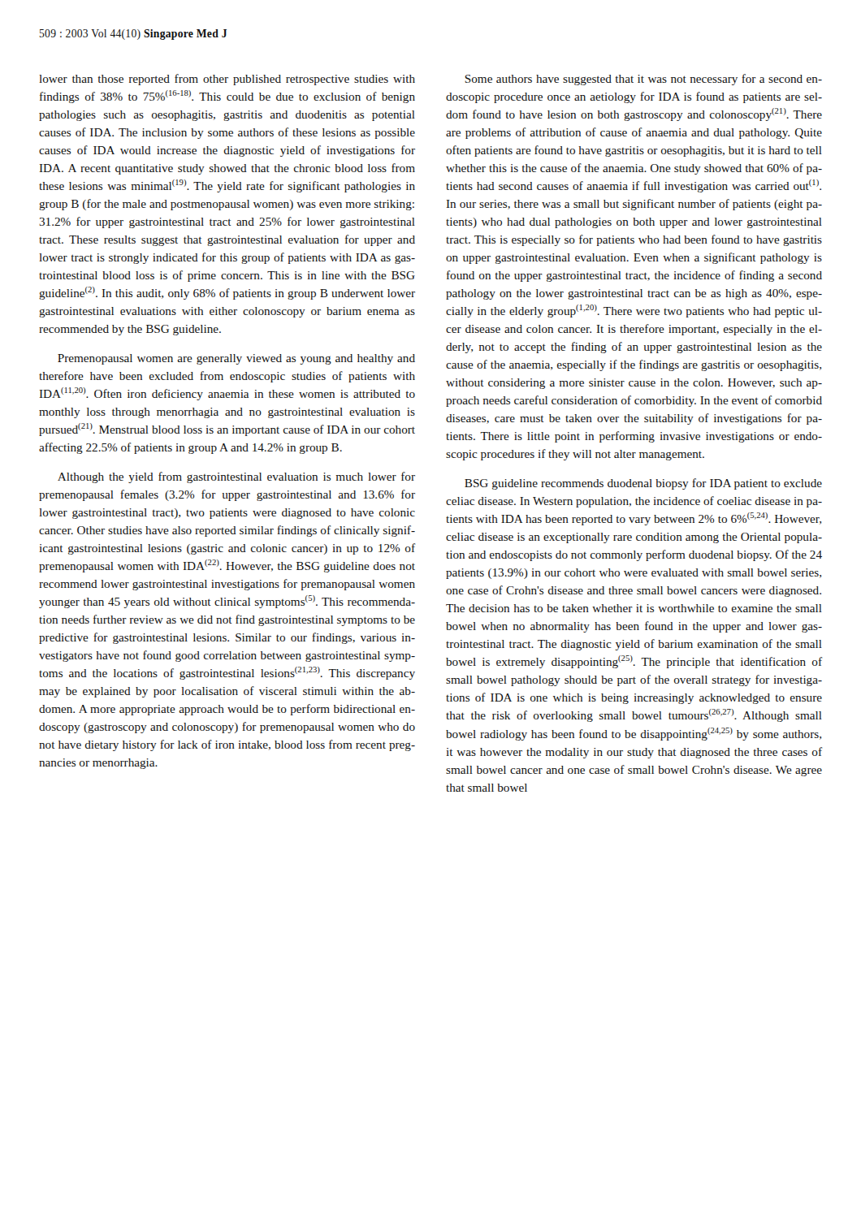509 : 2003 Vol 44(10) Singapore Med J
lower than those reported from other published retrospective studies with findings of 38% to 75%(16-18). This could be due to exclusion of benign pathologies such as oesophagitis, gastritis and duodenitis as potential causes of IDA. The inclusion by some authors of these lesions as possible causes of IDA would increase the diagnostic yield of investigations for IDA. A recent quantitative study showed that the chronic blood loss from these lesions was minimal(19). The yield rate for significant pathologies in group B (for the male and postmenopausal women) was even more striking: 31.2% for upper gastrointestinal tract and 25% for lower gastrointestinal tract. These results suggest that gastrointestinal evaluation for upper and lower tract is strongly indicated for this group of patients with IDA as gastrointestinal blood loss is of prime concern. This is in line with the BSG guideline(2). In this audit, only 68% of patients in group B underwent lower gastrointestinal evaluations with either colonoscopy or barium enema as recommended by the BSG guideline.
Premenopausal women are generally viewed as young and healthy and therefore have been excluded from endoscopic studies of patients with IDA(11,20). Often iron deficiency anaemia in these women is attributed to monthly loss through menorrhagia and no gastrointestinal evaluation is pursued(21). Menstrual blood loss is an important cause of IDA in our cohort affecting 22.5% of patients in group A and 14.2% in group B.
Although the yield from gastrointestinal evaluation is much lower for premenopausal females (3.2% for upper gastrointestinal and 13.6% for lower gastrointestinal tract), two patients were diagnosed to have colonic cancer. Other studies have also reported similar findings of clinically significant gastrointestinal lesions (gastric and colonic cancer) in up to 12% of premenopausal women with IDA(22). However, the BSG guideline does not recommend lower gastrointestinal investigations for premanopausal women younger than 45 years old without clinical symptoms(5). This recommendation needs further review as we did not find gastrointestinal symptoms to be predictive for gastrointestinal lesions. Similar to our findings, various investigators have not found good correlation between gastrointestinal symptoms and the locations of gastrointestinal lesions(21,23). This discrepancy may be explained by poor localisation of visceral stimuli within the abdomen. A more appropriate approach would be to perform bidirectional endoscopy (gastroscopy and colonoscopy) for premenopausal women who do not have dietary history for lack of iron intake, blood loss from recent pregnancies or menorrhagia.
Some authors have suggested that it was not necessary for a second endoscopic procedure once an aetiology for IDA is found as patients are seldom found to have lesion on both gastroscopy and colonoscopy(21). There are problems of attribution of cause of anaemia and dual pathology. Quite often patients are found to have gastritis or oesophagitis, but it is hard to tell whether this is the cause of the anaemia. One study showed that 60% of patients had second causes of anaemia if full investigation was carried out(1). In our series, there was a small but significant number of patients (eight patients) who had dual pathologies on both upper and lower gastrointestinal tract. This is especially so for patients who had been found to have gastritis on upper gastrointestinal evaluation. Even when a significant pathology is found on the upper gastrointestinal tract, the incidence of finding a second pathology on the lower gastrointestinal tract can be as high as 40%, especially in the elderly group(1,20). There were two patients who had peptic ulcer disease and colon cancer. It is therefore important, especially in the elderly, not to accept the finding of an upper gastrointestinal lesion as the cause of the anaemia, especially if the findings are gastritis or oesophagitis, without considering a more sinister cause in the colon. However, such approach needs careful consideration of comorbidity. In the event of comorbid diseases, care must be taken over the suitability of investigations for patients. There is little point in performing invasive investigations or endoscopic procedures if they will not alter management.
BSG guideline recommends duodenal biopsy for IDA patient to exclude celiac disease. In Western population, the incidence of coeliac disease in patients with IDA has been reported to vary between 2% to 6%(5,24). However, celiac disease is an exceptionally rare condition among the Oriental population and endoscopists do not commonly perform duodenal biopsy. Of the 24 patients (13.9%) in our cohort who were evaluated with small bowel series, one case of Crohn's disease and three small bowel cancers were diagnosed. The decision has to be taken whether it is worthwhile to examine the small bowel when no abnormality has been found in the upper and lower gastrointestinal tract. The diagnostic yield of barium examination of the small bowel is extremely disappointing(25). The principle that identification of small bowel pathology should be part of the overall strategy for investigations of IDA is one which is being increasingly acknowledged to ensure that the risk of overlooking small bowel tumours(26,27). Although small bowel radiology has been found to be disappointing(24,25) by some authors, it was however the modality in our study that diagnosed the three cases of small bowel cancer and one case of small bowel Crohn's disease. We agree that small bowel